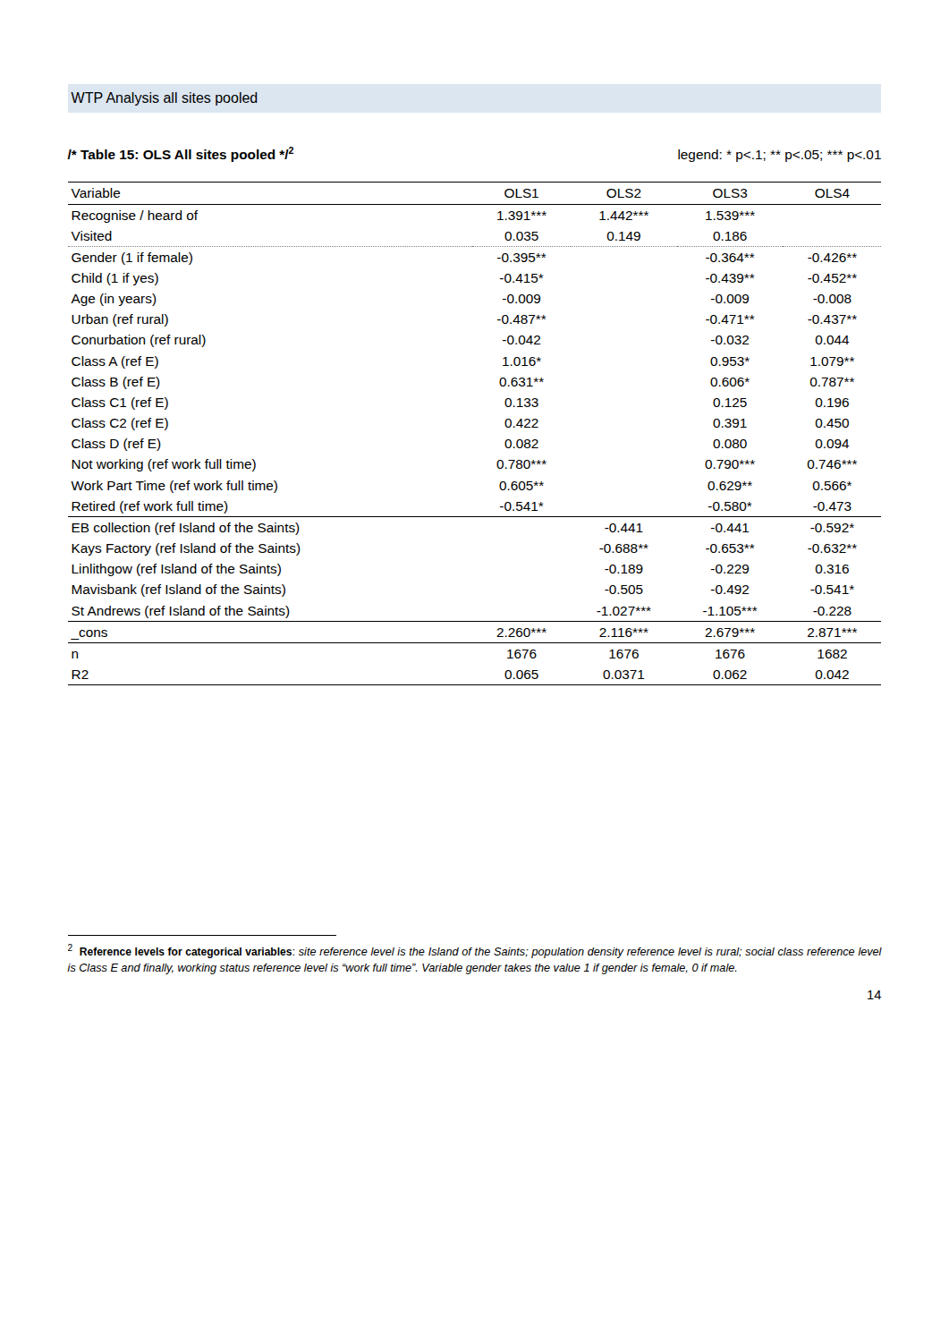WTP Analysis all sites pooled
/* Table 15: OLS All sites pooled */2 legend: * p<.1; ** p<.05; *** p<.01
| Variable | OLS1 | OLS2 | OLS3 | OLS4 |
| --- | --- | --- | --- | --- |
| Recognise / heard of | 1.391*** | 1.442*** | 1.539*** | |
| Visited | 0.035 | 0.149 | 0.186 | |
| Gender (1 if female) | -0.395** | | -0.364** | -0.426** |
| Child (1 if yes) | -0.415* | | -0.439** | -0.452** |
| Age (in years) | -0.009 | | -0.009 | -0.008 |
| Urban (ref rural) | -0.487** | | -0.471** | -0.437** |
| Conurbation (ref rural) | -0.042 | | -0.032 | 0.044 |
| Class A (ref E) | 1.016* | | 0.953* | 1.079** |
| Class B (ref E) | 0.631** | | 0.606* | 0.787** |
| Class C1 (ref E) | 0.133 | | 0.125 | 0.196 |
| Class C2 (ref E) | 0.422 | | 0.391 | 0.450 |
| Class D (ref E) | 0.082 | | 0.080 | 0.094 |
| Not working (ref work full time) | 0.780*** | | 0.790*** | 0.746*** |
| Work Part Time (ref work full time) | 0.605** | | 0.629** | 0.566* |
| Retired (ref work full time) | -0.541* | | -0.580* | -0.473 |
| EB collection (ref Island of the Saints) | | -0.441 | -0.441 | -0.592* |
| Kays Factory (ref Island of the Saints) | | -0.688** | -0.653** | -0.632** |
| Linlithgow (ref Island of the Saints) | | -0.189 | -0.229 | 0.316 |
| Mavisbank (ref Island of the Saints) | | -0.505 | -0.492 | -0.541* |
| St Andrews (ref Island of the Saints) | | -1.027*** | -1.105*** | -0.228 |
| _cons | 2.260*** | 2.116*** | 2.679*** | 2.871*** |
| n | 1676 | 1676 | 1676 | 1682 |
| R2 | 0.065 | 0.0371 | 0.062 | 0.042 |
2 Reference levels for categorical variables: site reference level is the Island of the Saints; population density reference level is rural; social class reference level is Class E and finally, working status reference level is “work full time”. Variable gender takes the value 1 if gender is female, 0 if male.
14